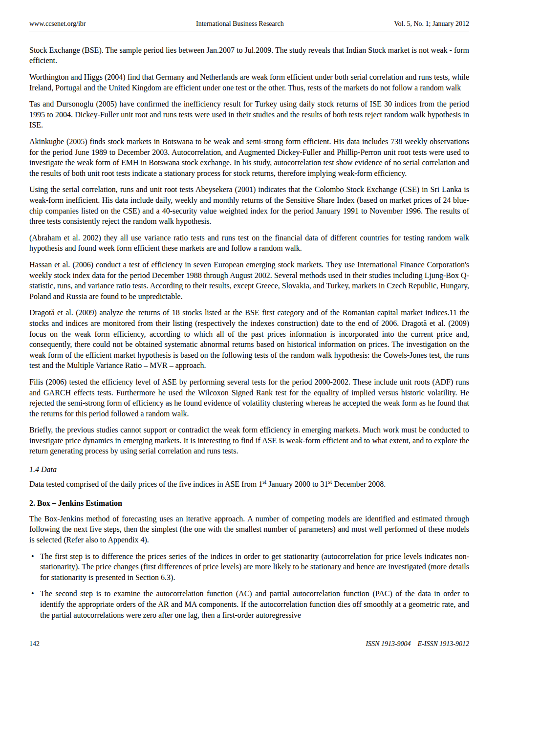www.ccsenet.org/ibr
International Business Research
Vol. 5, No. 1; January 2012
Stock Exchange (BSE). The sample period lies between Jan.2007 to Jul.2009. The study reveals that Indian Stock market is not weak - form efficient.
Worthington and Higgs (2004) find that Germany and Netherlands are weak form efficient under both serial correlation and runs tests, while Ireland, Portugal and the United Kingdom are efficient under one test or the other. Thus, rests of the markets do not follow a random walk
Tas and Dursonoglu (2005) have confirmed the inefficiency result for Turkey using daily stock returns of ISE 30 indices from the period 1995 to 2004. Dickey-Fuller unit root and runs tests were used in their studies and the results of both tests reject random walk hypothesis in ISE.
Akinkugbe (2005) finds stock markets in Botswana to be weak and semi-strong form efficient. His data includes 738 weekly observations for the period June 1989 to December 2003. Autocorrelation, and Augmented Dickey-Fuller and Phillip-Perron unit root tests were used to investigate the weak form of EMH in Botswana stock exchange. In his study, autocorrelation test show evidence of no serial correlation and the results of both unit root tests indicate a stationary process for stock returns, therefore implying weak-form efficiency.
Using the serial correlation, runs and unit root tests Abeysekera (2001) indicates that the Colombo Stock Exchange (CSE) in Sri Lanka is weak-form inefficient. His data include daily, weekly and monthly returns of the Sensitive Share Index (based on market prices of 24 blue-chip companies listed on the CSE) and a 40-security value weighted index for the period January 1991 to November 1996. The results of three tests consistently reject the random walk hypothesis.
(Abraham et al. 2002) they all use variance ratio tests and runs test on the financial data of different countries for testing random walk hypothesis and found week form efficient these markets are and follow a random walk.
Hassan et al. (2006) conduct a test of efficiency in seven European emerging stock markets. They use International Finance Corporation's weekly stock index data for the period December 1988 through August 2002. Several methods used in their studies including Ljung-Box Q-statistic, runs, and variance ratio tests. According to their results, except Greece, Slovakia, and Turkey, markets in Czech Republic, Hungary, Poland and Russia are found to be unpredictable.
Dragotă et al. (2009) analyze the returns of 18 stocks listed at the BSE first category and of the Romanian capital market indices.11 the stocks and indices are monitored from their listing (respectively the indexes construction) date to the end of 2006. Dragotă et al. (2009) focus on the weak form efficiency, according to which all of the past prices information is incorporated into the current price and, consequently, there could not be obtained systematic abnormal returns based on historical information on prices. The investigation on the weak form of the efficient market hypothesis is based on the following tests of the random walk hypothesis: the Cowels-Jones test, the runs test and the Multiple Variance Ratio – MVR – approach.
Filis (2006) tested the efficiency level of ASE by performing several tests for the period 2000-2002. These include unit roots (ADF) runs and GARCH effects tests. Furthermore he used the Wilcoxon Signed Rank test for the equality of implied versus historic volatility. He rejected the semi-strong form of efficiency as he found evidence of volatility clustering whereas he accepted the weak form as he found that the returns for this period followed a random walk.
Briefly, the previous studies cannot support or contradict the weak form efficiency in emerging markets. Much work must be conducted to investigate price dynamics in emerging markets. It is interesting to find if ASE is weak-form efficient and to what extent, and to explore the return generating process by using serial correlation and runs tests.
1.4 Data
Data tested comprised of the daily prices of the five indices in ASE from 1st January 2000 to 31st December 2008.
2. Box – Jenkins Estimation
The Box-Jenkins method of forecasting uses an iterative approach. A number of competing models are identified and estimated through following the next five steps, then the simplest (the one with the smallest number of parameters) and most well performed of these models is selected (Refer also to Appendix 4).
The first step is to difference the prices series of the indices in order to get stationarity (autocorrelation for price levels indicates non-stationarity). The price changes (first differences of price levels) are more likely to be stationary and hence are investigated (more details for stationarity is presented in Section 6.3).
The second step is to examine the autocorrelation function (AC) and partial autocorrelation function (PAC) of the data in order to identify the appropriate orders of the AR and MA components. If the autocorrelation function dies off smoothly at a geometric rate, and the partial autocorrelations were zero after one lag, then a first-order autoregressive
142
ISSN 1913-9004 E-ISSN 1913-9012